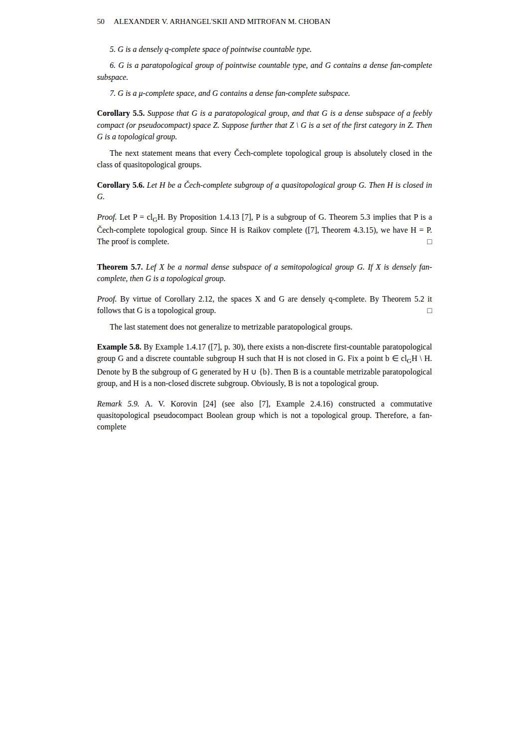50 ALEXANDER V. ARHANGEL'SKII AND MITROFAN M. CHOBAN
5. G is a densely q-complete space of pointwise countable type.
6. G is a paratopological group of pointwise countable type, and G contains a dense fan-complete subspace.
7. G is a μ-complete space, and G contains a dense fan-complete subspace.
Corollary 5.5. Suppose that G is a paratopological group, and that G is a dense subspace of a feebly compact (or pseudocompact) space Z. Suppose further that Z \ G is a set of the first category in Z. Then G is a topological group.
The next statement means that every Čech-complete topological group is absolutely closed in the class of quasitopological groups.
Corollary 5.6. Let H be a Čech-complete subgroup of a quasitopological group G. Then H is closed in G.
Proof. Let P = clGH. By Proposition 1.4.13 [7], P is a subgroup of G. Theorem 5.3 implies that P is a Čech-complete topological group. Since H is Raikov complete ([7], Theorem 4.3.15), we have H = P. The proof is complete. □
Theorem 5.7. Lef X be a normal dense subspace of a semitopological group G. If X is densely fan-complete, then G is a topological group.
Proof. By virtue of Corollary 2.12, the spaces X and G are densely q-complete. By Theorem 5.2 it follows that G is a topological group. □
The last statement does not generalize to metrizable paratopological groups.
Example 5.8. By Example 1.4.17 ([7], p. 30), there exists a non-discrete first-countable paratopological group G and a discrete countable subgroup H such that H is not closed in G. Fix a point b ∈ clGH \ H. Denote by B the subgroup of G generated by H ∪ {b}. Then B is a countable metrizable paratopological group, and H is a non-closed discrete subgroup. Obviously, B is not a topological group.
Remark 5.9. A. V. Korovin [24] (see also [7], Example 2.4.16) constructed a commutative quasitopological pseudocompact Boolean group which is not a topological group. Therefore, a fan-complete